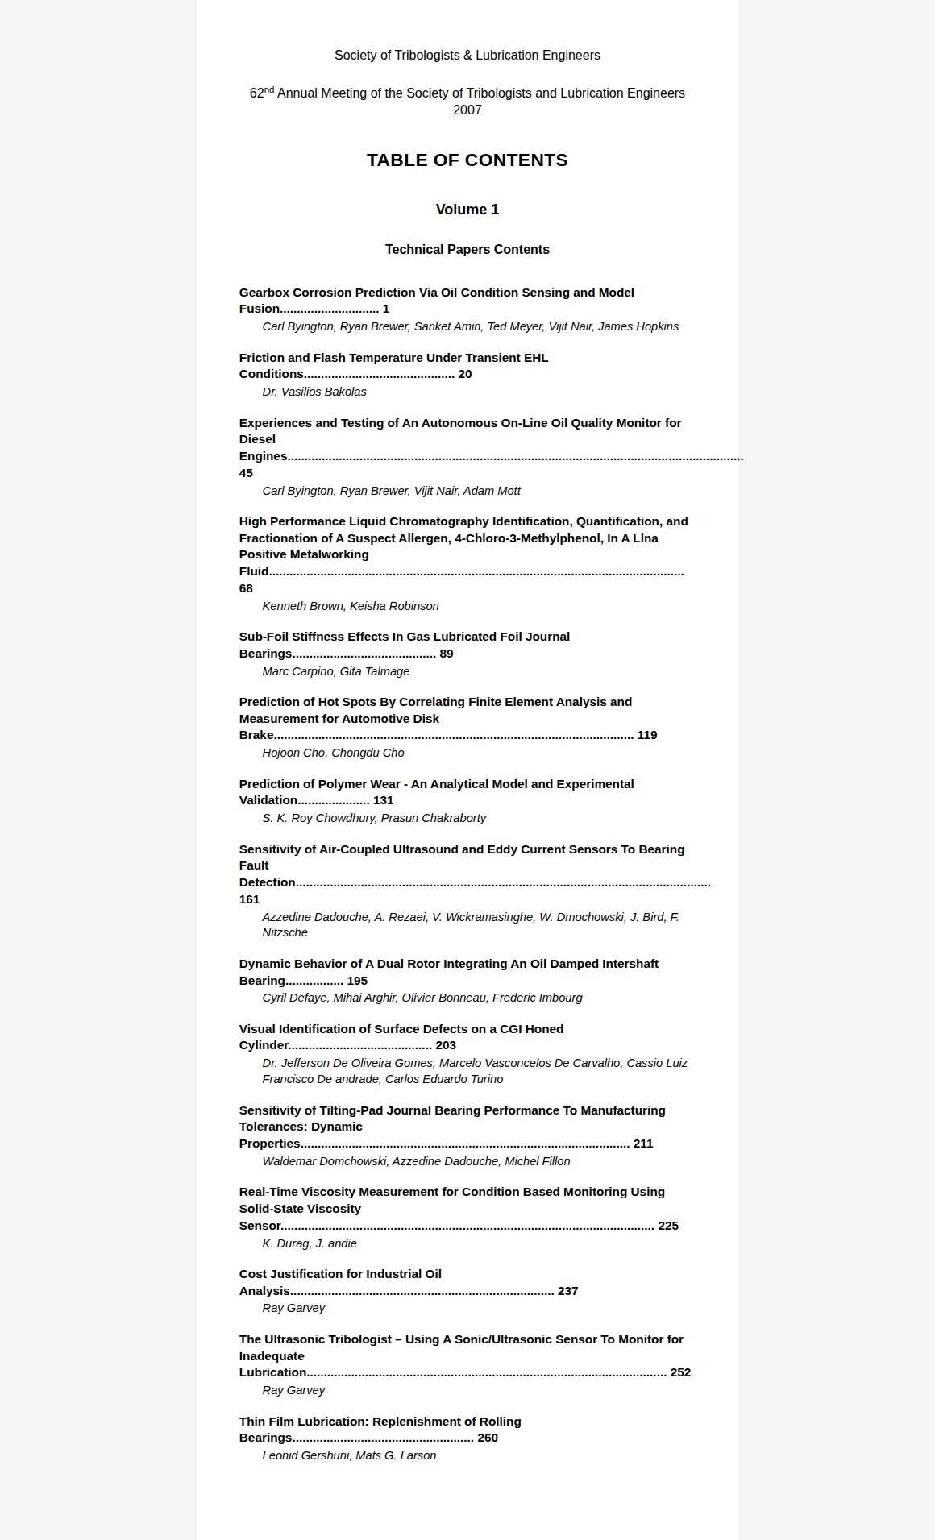Society of Tribologists & Lubrication Engineers
62nd Annual Meeting of the Society of Tribologists and Lubrication Engineers2007
TABLE OF CONTENTS
Volume 1
Technical Papers Contents
Gearbox Corrosion Prediction Via Oil Condition Sensing and Model Fusion............................. 1 Carl Byington, Ryan Brewer, Sanket Amin, Ted Meyer, Vijit Nair, James Hopkins
Friction and Flash Temperature Under Transient EHL Conditions............................................ 20 Dr. Vasilios Bakolas
Experiences and Testing of An Autonomous On-Line Oil Quality Monitor for Diesel Engines..................................................................................................................................... 45 Carl Byington, Ryan Brewer, Vijit Nair, Adam Mott
High Performance Liquid Chromatography Identification, Quantification, and Fractionation of A Suspect Allergen, 4-Chloro-3-Methylphenol, In A Llna Positive Metalworking Fluid......................................................................................................................... 68 Kenneth Brown, Keisha Robinson
Sub-Foil Stiffness Effects In Gas Lubricated Foil Journal Bearings.......................................... 89 Marc Carpino, Gita Talmage
Prediction of Hot Spots By Correlating Finite Element Analysis and Measurement for Automotive Disk Brake......................................................................................................... 119 Hojoon Cho, Chongdu Cho
Prediction of Polymer Wear - An Analytical Model and Experimental Validation..................... 131 S. K. Roy Chowdhury, Prasun Chakraborty
Sensitivity of Air-Coupled Ultrasound and Eddy Current Sensors To Bearing Fault Detection......................................................................................................................... 161 Azzedine Dadouche, A. Rezaei, V. Wickramasinghe, W. Dmochowski, J. Bird, F. Nitzsche
Dynamic Behavior of A Dual Rotor Integrating An Oil Damped Intershaft Bearing................. 195 Cyril Defaye, Mihai Arghir, Olivier Bonneau, Frederic Imbourg
Visual Identification of Surface Defects on a CGI Honed Cylinder.......................................... 203 Dr. Jefferson De Oliveira Gomes, Marcelo Vasconcelos De Carvalho, Cassio Luiz Francisco De andrade, Carlos Eduardo Turino
Sensitivity of Tilting-Pad Journal Bearing Performance To Manufacturing Tolerances: Dynamic Properties................................................................................................ 211 Waldemar Domchowski, Azzedine Dadouche, Michel Fillon
Real-Time Viscosity Measurement for Condition Based Monitoring Using Solid-State Viscosity Sensor............................................................................................................. 225 K. Durag, J. andie
Cost Justification for Industrial Oil Analysis............................................................................. 237 Ray Garvey
The Ultrasonic Tribologist – Using A Sonic/Ultrasonic Sensor To Monitor for Inadequate Lubrication......................................................................................................... 252 Ray Garvey
Thin Film Lubrication: Replenishment of Rolling Bearings..................................................... 260 Leonid Gershuni, Mats G. Larson